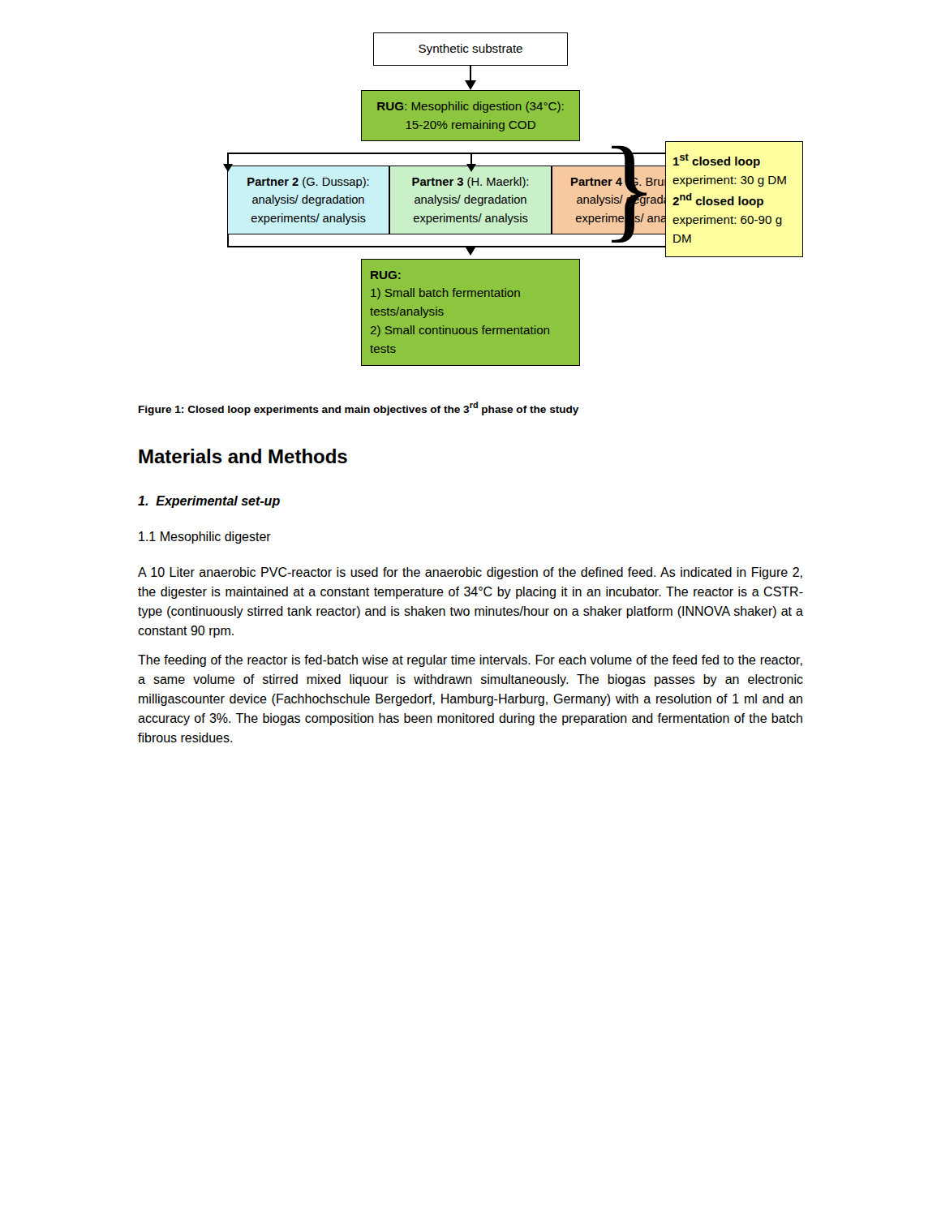Synthetic substrate
RUG: Mesophilic digestion (34°C): 15-20% remaining COD
Partner 2 (G. Dussap): analysis/ degradation experiments/ analysis
Partner 3 (H. Maerkl): analysis/ degradation experiments/ analysis
Partner 4 (G. Brunner): analysis/ degradation experiments/ analysis
RUG:
1) Small batch fermentation tests/analysis
2) Small continuous fermentation tests
}
1st closed loop experiment: 30 g DM
2nd closed loop experiment: 60-90 g DM
Figure 1: Closed loop experiments and main objectives of the 3rd phase of the study
Materials and Methods
1. Experimental set-up
1.1 Mesophilic digester
A 10 Liter anaerobic PVC-reactor is used for the anaerobic digestion of the defined feed. As indicated in Figure 2, the digester is maintained at a constant temperature of 34°C by placing it in an incubator. The reactor is a CSTR-type (continuously stirred tank reactor) and is shaken two minutes/hour on a shaker platform (INNOVA shaker) at a constant 90 rpm.
The feeding of the reactor is fed-batch wise at regular time intervals. For each volume of the feed fed to the reactor, a same volume of stirred mixed liquour is withdrawn simultaneously. The biogas passes by an electronic milligascounter device (Fachhochschule Bergedorf, Hamburg-Harburg, Germany) with a resolution of 1 ml and an accuracy of 3%. The biogas composition has been monitored during the preparation and fermentation of the batch fibrous residues.